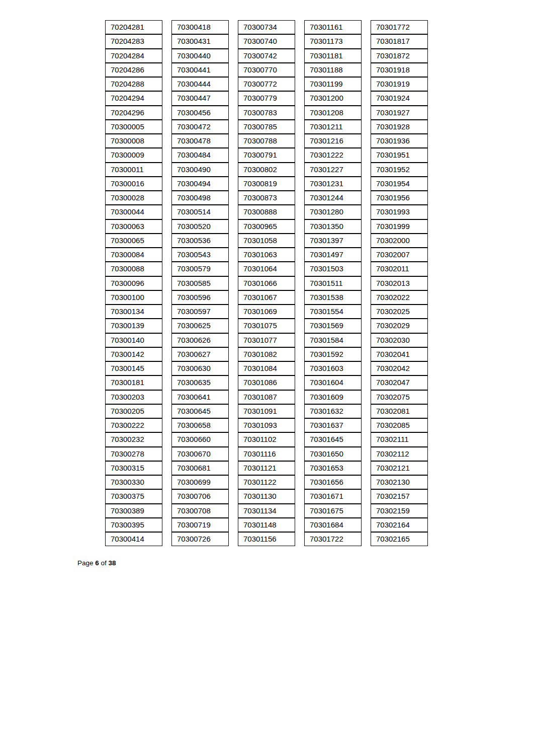| 70204281 | 70300418 | 70300734 | 70301161 | 70301772 |
| 70204283 | 70300431 | 70300740 | 70301173 | 70301817 |
| 70204284 | 70300440 | 70300742 | 70301181 | 70301872 |
| 70204286 | 70300441 | 70300770 | 70301188 | 70301918 |
| 70204288 | 70300444 | 70300772 | 70301199 | 70301919 |
| 70204294 | 70300447 | 70300779 | 70301200 | 70301924 |
| 70204296 | 70300456 | 70300783 | 70301208 | 70301927 |
| 70300005 | 70300472 | 70300785 | 70301211 | 70301928 |
| 70300008 | 70300478 | 70300788 | 70301216 | 70301936 |
| 70300009 | 70300484 | 70300791 | 70301222 | 70301951 |
| 70300011 | 70300490 | 70300802 | 70301227 | 70301952 |
| 70300016 | 70300494 | 70300819 | 70301231 | 70301954 |
| 70300028 | 70300498 | 70300873 | 70301244 | 70301956 |
| 70300044 | 70300514 | 70300888 | 70301280 | 70301993 |
| 70300063 | 70300520 | 70300965 | 70301350 | 70301999 |
| 70300065 | 70300536 | 70301058 | 70301397 | 70302000 |
| 70300084 | 70300543 | 70301063 | 70301497 | 70302007 |
| 70300088 | 70300579 | 70301064 | 70301503 | 70302011 |
| 70300096 | 70300585 | 70301066 | 70301511 | 70302013 |
| 70300100 | 70300596 | 70301067 | 70301538 | 70302022 |
| 70300134 | 70300597 | 70301069 | 70301554 | 70302025 |
| 70300139 | 70300625 | 70301075 | 70301569 | 70302029 |
| 70300140 | 70300626 | 70301077 | 70301584 | 70302030 |
| 70300142 | 70300627 | 70301082 | 70301592 | 70302041 |
| 70300145 | 70300630 | 70301084 | 70301603 | 70302042 |
| 70300181 | 70300635 | 70301086 | 70301604 | 70302047 |
| 70300203 | 70300641 | 70301087 | 70301609 | 70302075 |
| 70300205 | 70300645 | 70301091 | 70301632 | 70302081 |
| 70300222 | 70300658 | 70301093 | 70301637 | 70302085 |
| 70300232 | 70300660 | 70301102 | 70301645 | 70302111 |
| 70300278 | 70300670 | 70301116 | 70301650 | 70302112 |
| 70300315 | 70300681 | 70301121 | 70301653 | 70302121 |
| 70300330 | 70300699 | 70301122 | 70301656 | 70302130 |
| 70300375 | 70300706 | 70301130 | 70301671 | 70302157 |
| 70300389 | 70300708 | 70301134 | 70301675 | 70302159 |
| 70300395 | 70300719 | 70301148 | 70301684 | 70302164 |
| 70300414 | 70300726 | 70301156 | 70301722 | 70302165 |
Page 6 of 38